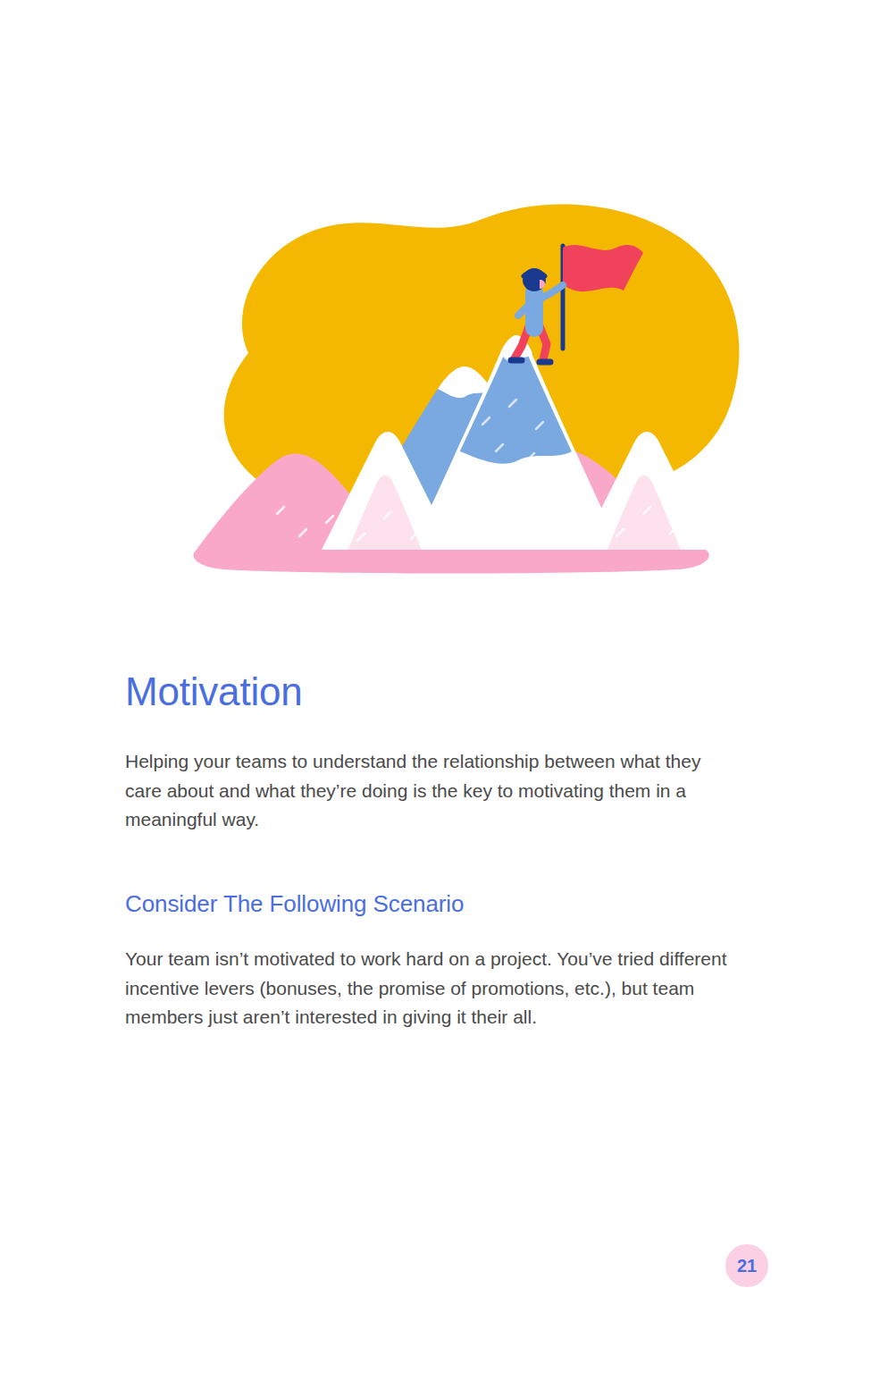Motivation
Helping your teams to understand the relationship between what they care about and what they’re doing is the key to motivating them in a meaningful way.
Consider The Following Scenario
Your team isn’t motivated to work hard on a project. You’ve tried different incentive levers (bonuses, the promise of promotions, etc.), but team members just aren’t interested in giving it their all.
21